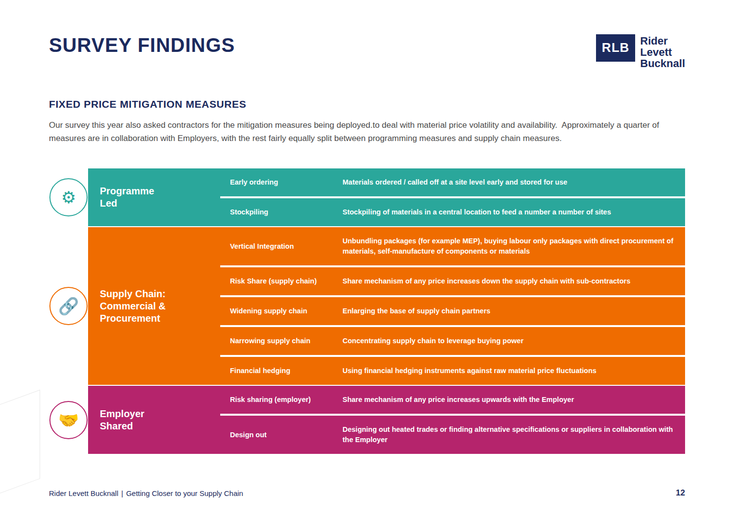SURVEY FINDINGS
RLB
Rider
Levett
Bucknall
FIXED PRICE MITIGATION MEASURES
Our survey this year also asked contractors for the mitigation measures being deployed.to deal with material price volatility and availability. Approximately a quarter of measures are in collaboration with Employers, with the rest fairly equally split between programming measures and supply chain measures.
⚙
Programme
Led
Early ordering
Materials ordered / called off at a site level early and stored for use
Stockpiling
Stockpiling of materials in a central location to feed a number a number of sites
🔗
Supply Chain:
Commercial &
Procurement
Vertical Integration
Unbundling packages (for example MEP), buying labour only packages with direct procurement of materials, self-manufacture of components or materials
Risk Share (supply chain)
Share mechanism of any price increases down the supply chain with sub-contractors
Widening supply chain
Enlarging the base of supply chain partners
Narrowing supply chain
Concentrating supply chain to leverage buying power
Financial hedging
Using financial hedging instruments against raw material price fluctuations
🤝
Employer
Shared
Risk sharing (employer)
Share mechanism of any price increases upwards with the Employer
Design out
Designing out heated trades or finding alternative specifications or suppliers in collaboration with the Employer
Rider Levett Bucknall|Getting Closer to your Supply Chain
12